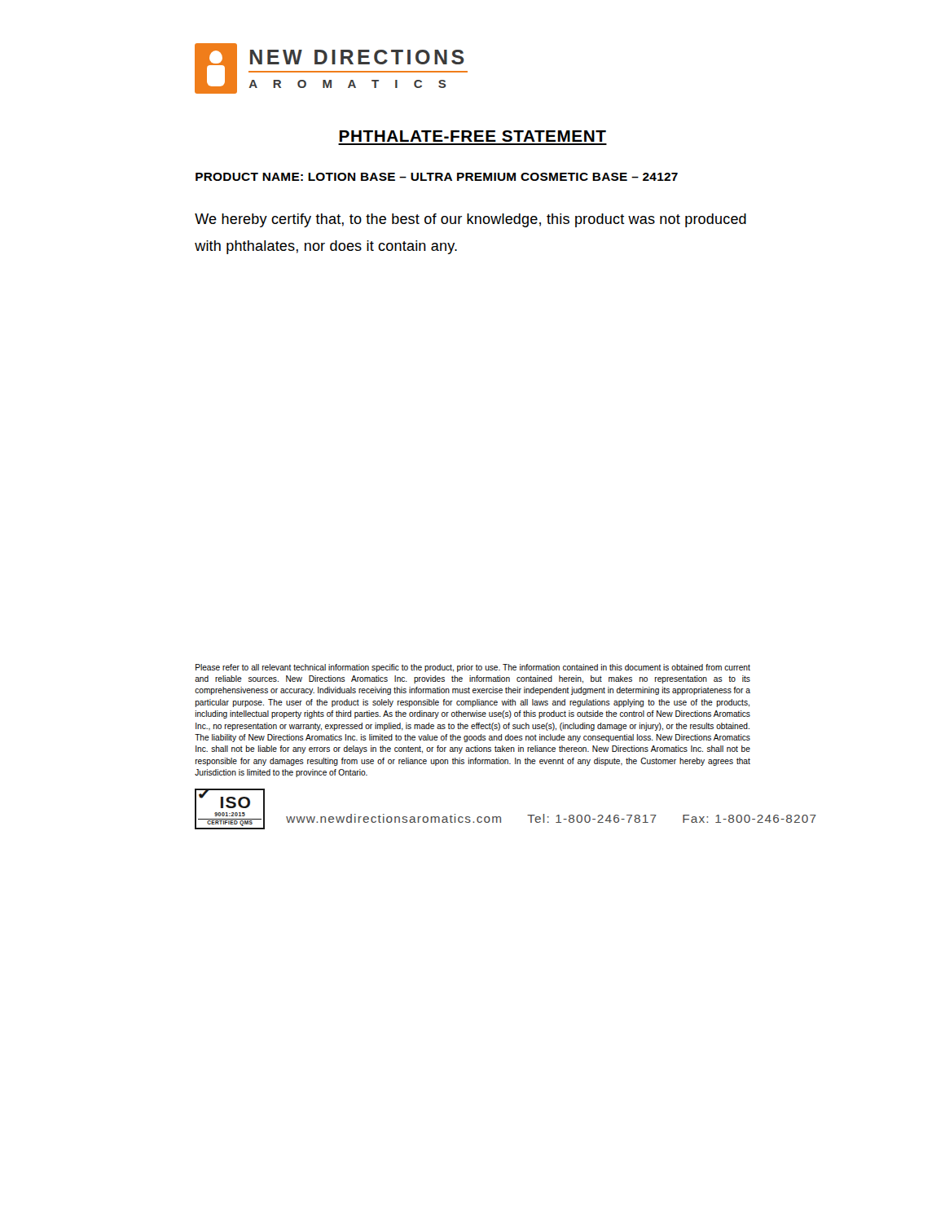NEW DIRECTIONS
A R O M A T I C S
PHTHALATE-FREE STATEMENT
PRODUCT NAME: LOTION BASE – ULTRA PREMIUM COSMETIC BASE – 24127
We hereby certify that, to the best of our knowledge, this product was not produced with phthalates, nor does it contain any.
Please refer to all relevant technical information specific to the product, prior to use. The information contained in this document is obtained from current and reliable sources. New Directions Aromatics Inc. provides the information contained herein, but makes no representation as to its comprehensiveness or accuracy. Individuals receiving this information must exercise their independent judgment in determining its appropriateness for a particular purpose. The user of the product is solely responsible for compliance with all laws and regulations applying to the use of the products, including intellectual property rights of third parties. As the ordinary or otherwise use(s) of this product is outside the control of New Directions Aromatics Inc., no representation or warranty, expressed or implied, is made as to the effect(s) of such use(s), (including damage or injury), or the results obtained. The liability of New Directions Aromatics Inc. is limited to the value of the goods and does not include any consequential loss. New Directions Aromatics Inc. shall not be liable for any errors or delays in the content, or for any actions taken in reliance thereon. New Directions Aromatics Inc. shall not be responsible for any damages resulting from use of or reliance upon this information. In the evennt of any dispute, the Customer hereby agrees that Jurisdiction is limited to the province of Ontario.
✓
ISO
9001:2015
CERTIFIED QMS
www.newdirectionsaromatics.com Tel: 1-800-246-7817 Fax: 1-800-246-8207